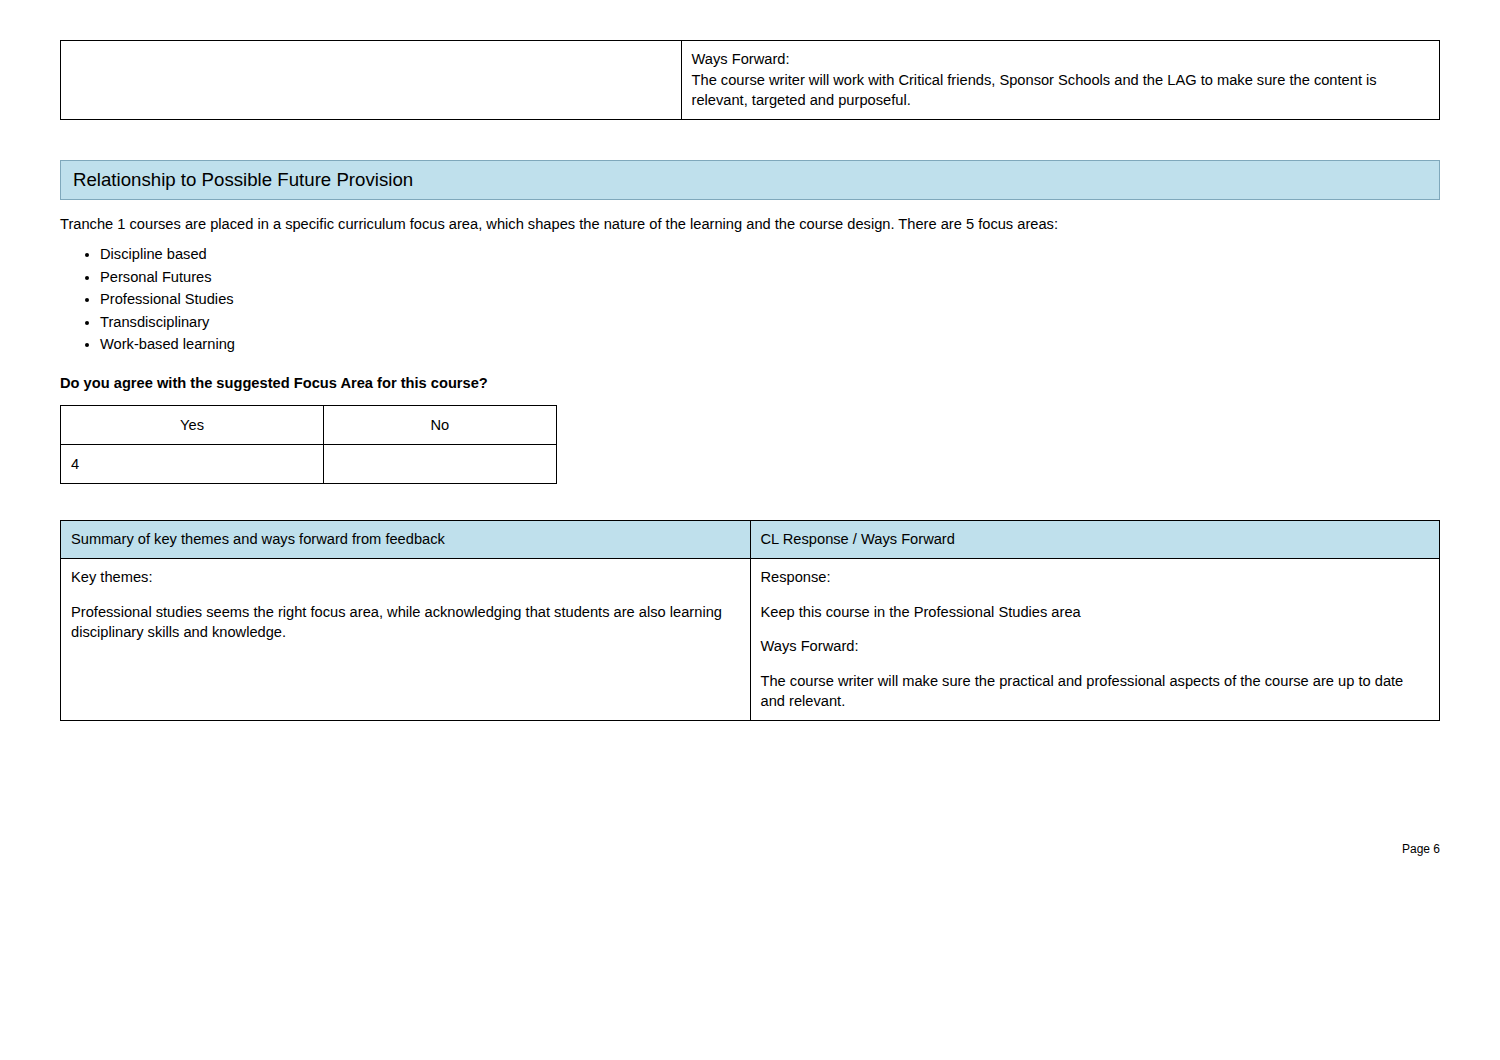| | Ways Forward: The course writer will work with Critical friends, Sponsor Schools and the LAG to make sure the content is relevant, targeted and purposeful. |
Relationship to Possible Future Provision
Tranche 1 courses are placed in a specific curriculum focus area, which shapes the nature of the learning and the course design. There are 5 focus areas:
Discipline based
Personal Futures
Professional Studies
Transdisciplinary
Work-based learning
Do you agree with the suggested Focus Area for this course?
| Yes | No |
| --- | --- |
| 4 | |
| Summary of key themes and ways forward from feedback | CL Response / Ways Forward |
| --- | --- |
| Key themes: Professional studies seems the right focus area, while acknowledging that students are also learning disciplinary skills and knowledge. | Response: Keep this course in the Professional Studies area Ways Forward: The course writer will make sure the practical and professional aspects of the course are up to date and relevant. |
Page 6